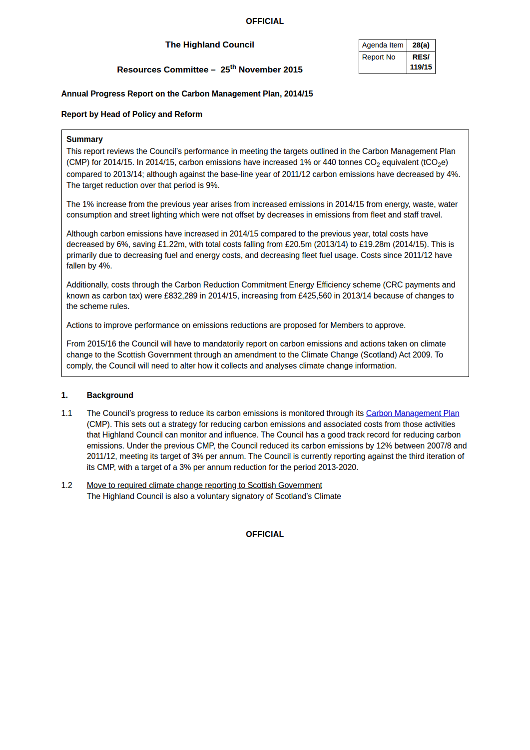OFFICIAL
| The Highland Council Resources Committee – 25 th November 2015 | / Agenda Item / 28(a) / / Report No / RES/ 119/15 / |
Annual Progress Report on the Carbon Management Plan, 2014/15
Report by Head of Policy and Reform
Summary
This report reviews the Council’s performance in meeting the targets outlined in the Carbon Management Plan (CMP) for 2014/15. In 2014/15, carbon emissions have increased 1% or 440 tonnes CO2 equivalent (tCO2e) compared to 2013/14; although against the base-line year of 2011/12 carbon emissions have decreased by 4%. The target reduction over that period is 9%.
The 1% increase from the previous year arises from increased emissions in 2014/15 from energy, waste, water consumption and street lighting which were not offset by decreases in emissions from fleet and staff travel.
Although carbon emissions have increased in 2014/15 compared to the previous year, total costs have decreased by 6%, saving £1.22m, with total costs falling from £20.5m (2013/14) to £19.28m (2014/15). This is primarily due to decreasing fuel and energy costs, and decreasing fleet fuel usage. Costs since 2011/12 have fallen by 4%.
Additionally, costs through the Carbon Reduction Commitment Energy Efficiency scheme (CRC payments and known as carbon tax) were £832,289 in 2014/15, increasing from £425,560 in 2013/14 because of changes to the scheme rules.
Actions to improve performance on emissions reductions are proposed for Members to approve.
From 2015/16 the Council will have to mandatorily report on carbon emissions and actions taken on climate change to the Scottish Government through an amendment to the Climate Change (Scotland) Act 2009. To comply, the Council will need to alter how it collects and analyses climate change information.
| 1. | Background |
| 1.1 | The Council’s progress to reduce its carbon emissions is monitored through its Carbon Management Plan (CMP). This sets out a strategy for reducing carbon emissions and associated costs from those activities that Highland Council can monitor and influence. The Council has a good track record for reducing carbon emissions. Under the previous CMP, the Council reduced its carbon emissions by 12% between 2007/8 and 2011/12, meeting its target of 3% per annum. The Council is currently reporting against the third iteration of its CMP, with a target of a 3% per annum reduction for the period 2013-2020. |
| 1.2 | Move to required climate change reporting to Scottish Government The Highland Council is also a voluntary signatory of Scotland’s Climate |
OFFICIAL